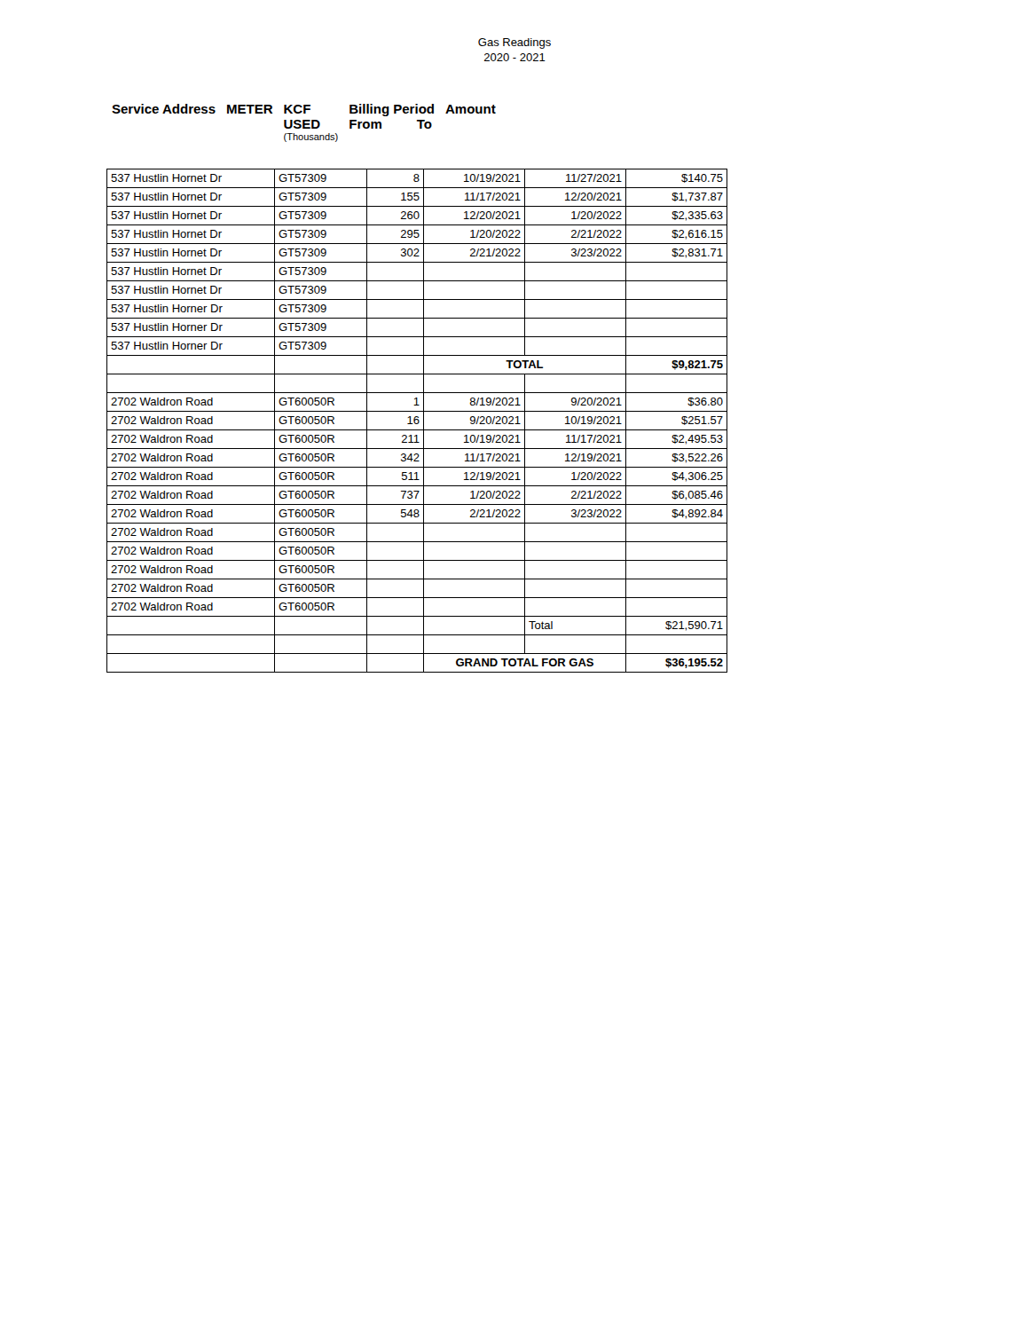Gas Readings
2020 - 2021
| Service Address | METER | KCF | Billing Period | Amount |
| | | USED | From | To | |
| | | (Thousands) | | | |
| 537 Hustlin Hornet Dr | GT57309 | 8 | 10/19/2021 | 11/27/2021 | $140.75 |
| 537 Hustlin Hornet Dr | GT57309 | 155 | 11/17/2021 | 12/20/2021 | $1,737.87 |
| 537 Hustlin Hornet Dr | GT57309 | 260 | 12/20/2021 | 1/20/2022 | $2,335.63 |
| 537 Hustlin Hornet Dr | GT57309 | 295 | 1/20/2022 | 2/21/2022 | $2,616.15 |
| 537 Hustlin Hornet Dr | GT57309 | 302 | 2/21/2022 | 3/23/2022 | $2,831.71 |
| 537 Hustlin Hornet Dr | GT57309 | | | | |
| 537 Hustlin Hornet Dr | GT57309 | | | | |
| 537 Hustlin Horner Dr | GT57309 | | | | |
| 537 Hustlin Horner Dr | GT57309 | | | | |
| 537 Hustlin Horner Dr | GT57309 | | | | |
| | | | TOTAL | $9,821.75 |
| 2702 Waldron Road | GT60050R | 1 | 8/19/2021 | 9/20/2021 | $36.80 |
| 2702 Waldron Road | GT60050R | 16 | 9/20/2021 | 10/19/2021 | $251.57 |
| 2702 Waldron Road | GT60050R | 211 | 10/19/2021 | 11/17/2021 | $2,495.53 |
| 2702 Waldron Road | GT60050R | 342 | 11/17/2021 | 12/19/2021 | $3,522.26 |
| 2702 Waldron Road | GT60050R | 511 | 12/19/2021 | 1/20/2022 | $4,306.25 |
| 2702 Waldron Road | GT60050R | 737 | 1/20/2022 | 2/21/2022 | $6,085.46 |
| 2702 Waldron Road | GT60050R | 548 | 2/21/2022 | 3/23/2022 | $4,892.84 |
| 2702 Waldron Road | GT60050R | | | | |
| 2702 Waldron Road | GT60050R | | | | |
| 2702 Waldron Road | GT60050R | | | | |
| 2702 Waldron Road | GT60050R | | | | |
| 2702 Waldron Road | GT60050R | | | | |
| | | | | Total | $21,590.71 |
| | | | GRAND TOTAL FOR GAS | $36,195.52 |
15